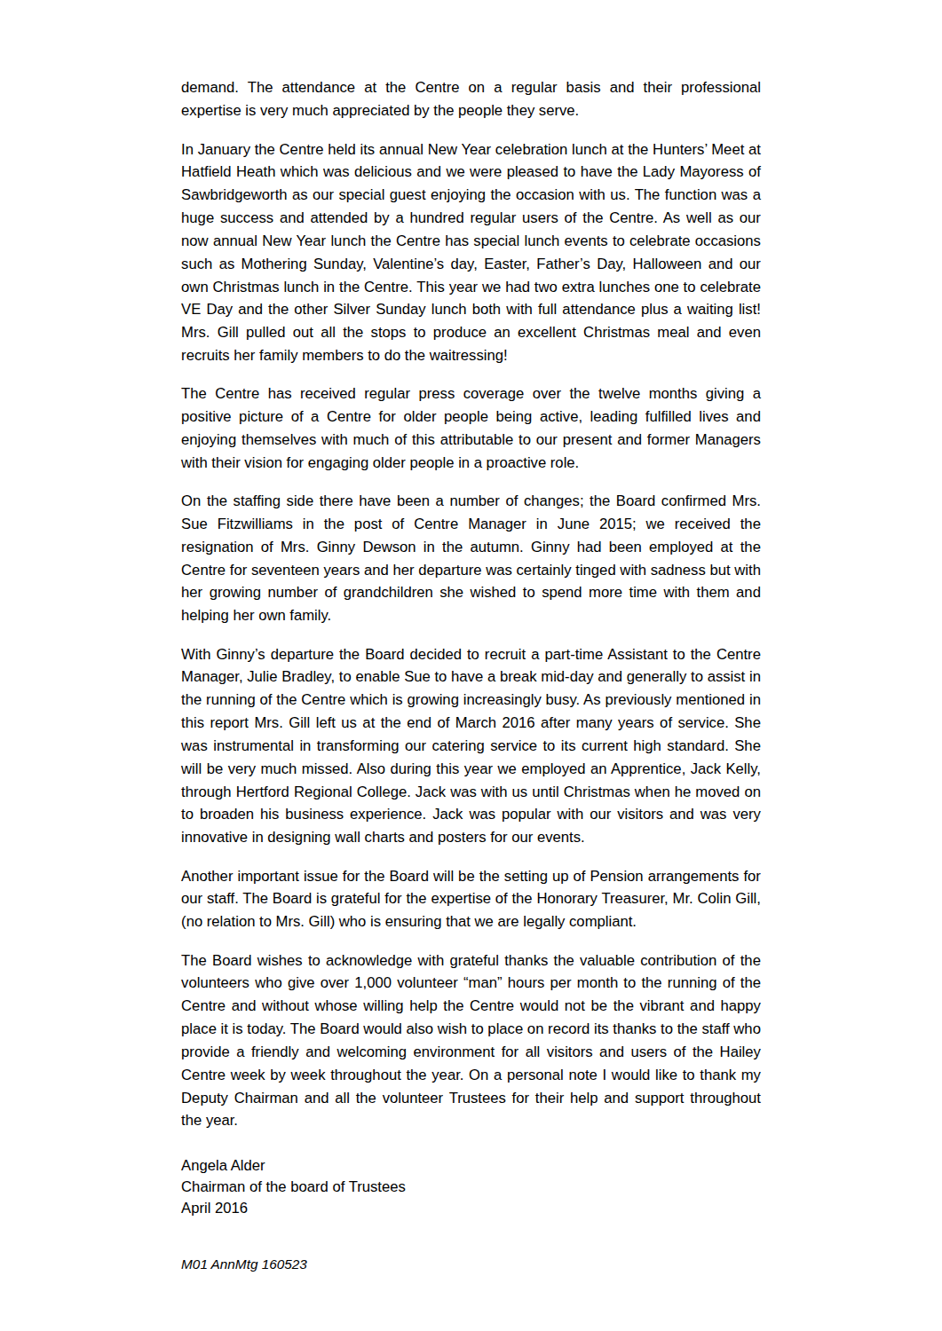demand. The attendance at the Centre on a regular basis and their professional expertise is very much appreciated by the people they serve.
In January the Centre held its annual New Year celebration lunch at the Hunters’ Meet at Hatfield Heath which was delicious and we were pleased to have the Lady Mayoress of Sawbridgeworth as our special guest enjoying the occasion with us. The function was a huge success and attended by a hundred regular users of the Centre. As well as our now annual New Year lunch the Centre has special lunch events to celebrate occasions such as Mothering Sunday, Valentine’s day, Easter, Father’s Day, Halloween and our own Christmas lunch in the Centre. This year we had two extra lunches one to celebrate VE Day and the other Silver Sunday lunch both with full attendance plus a waiting list! Mrs. Gill pulled out all the stops to produce an excellent Christmas meal and even recruits her family members to do the waitressing!
The Centre has received regular press coverage over the twelve months giving a positive picture of a Centre for older people being active, leading fulfilled lives and enjoying themselves with much of this attributable to our present and former Managers with their vision for engaging older people in a proactive role.
On the staffing side there have been a number of changes; the Board confirmed Mrs. Sue Fitzwilliams in the post of Centre Manager in June 2015; we received the resignation of Mrs. Ginny Dewson in the autumn. Ginny had been employed at the Centre for seventeen years and her departure was certainly tinged with sadness but with her growing number of grandchildren she wished to spend more time with them and helping her own family.
With Ginny’s departure the Board decided to recruit a part-time Assistant to the Centre Manager, Julie Bradley, to enable Sue to have a break mid-day and generally to assist in the running of the Centre which is growing increasingly busy. As previously mentioned in this report Mrs. Gill left us at the end of March 2016 after many years of service. She was instrumental in transforming our catering service to its current high standard. She will be very much missed. Also during this year we employed an Apprentice, Jack Kelly, through Hertford Regional College. Jack was with us until Christmas when he moved on to broaden his business experience. Jack was popular with our visitors and was very innovative in designing wall charts and posters for our events.
Another important issue for the Board will be the setting up of Pension arrangements for our staff. The Board is grateful for the expertise of the Honorary Treasurer, Mr. Colin Gill, (no relation to Mrs. Gill) who is ensuring that we are legally compliant.
The Board wishes to acknowledge with grateful thanks the valuable contribution of the volunteers who give over 1,000 volunteer “man” hours per month to the running of the Centre and without whose willing help the Centre would not be the vibrant and happy place it is today. The Board would also wish to place on record its thanks to the staff who provide a friendly and welcoming environment for all visitors and users of the Hailey Centre week by week throughout the year. On a personal note I would like to thank my Deputy Chairman and all the volunteer Trustees for their help and support throughout the year.
Angela Alder
Chairman of the board of Trustees
April 2016
M01 AnnMtg 160523